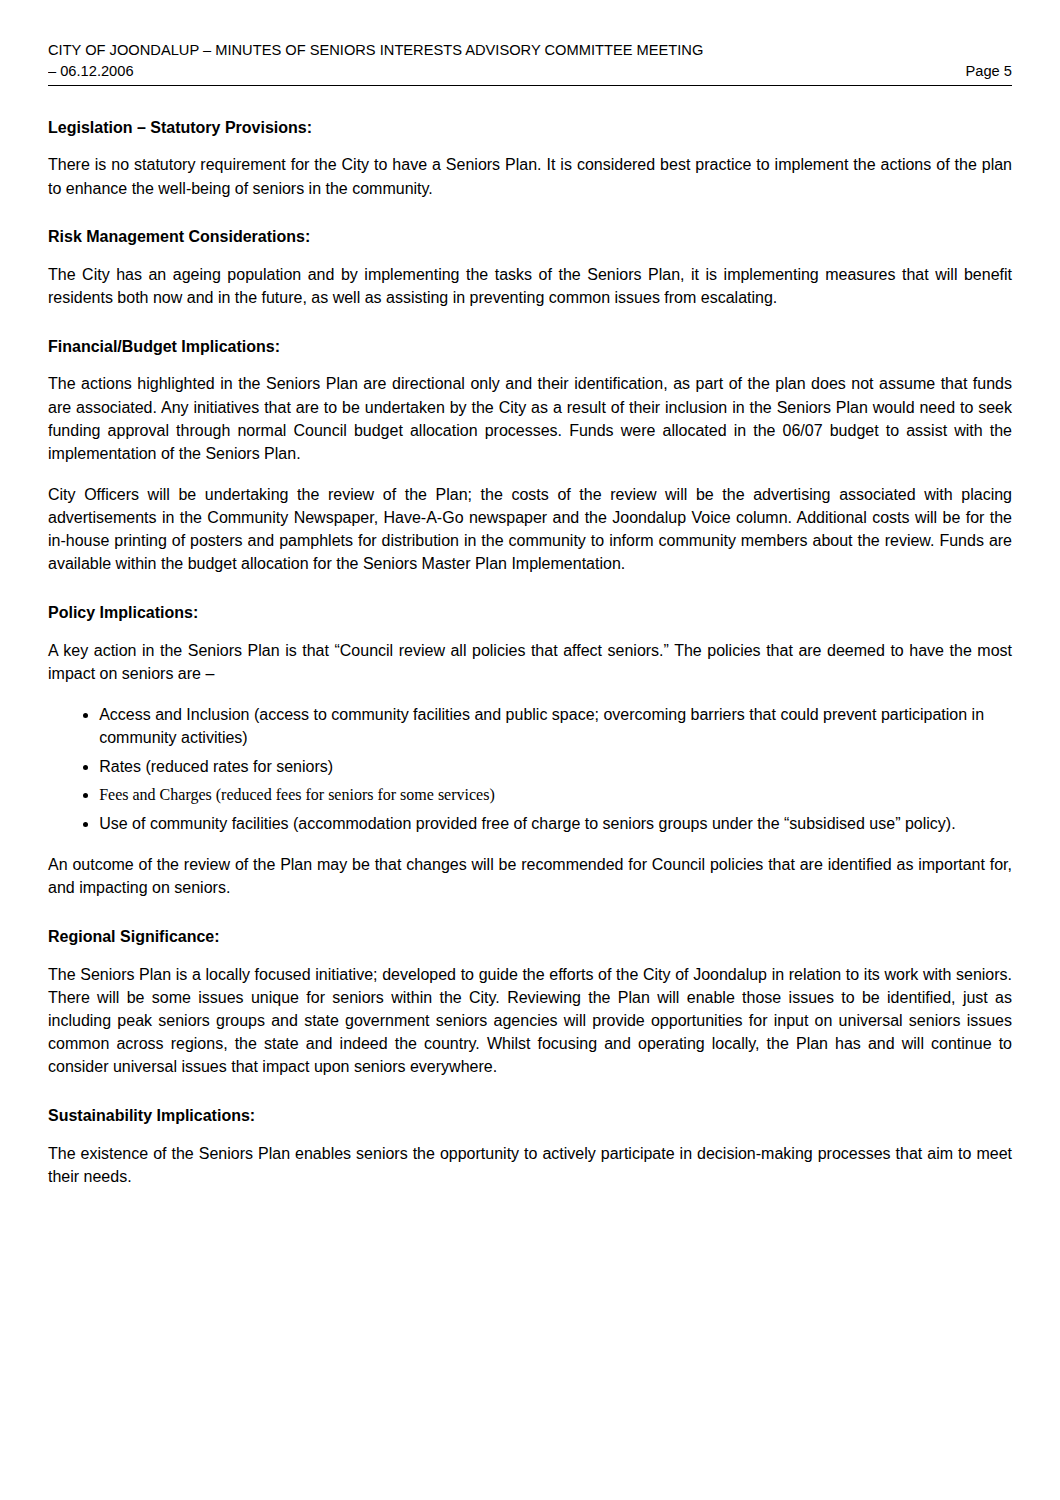CITY OF JOONDALUP – MINUTES OF SENIORS INTERESTS ADVISORY COMMITTEE MEETING – 06.12.2006 Page 5
Legislation – Statutory Provisions:
There is no statutory requirement for the City to have a Seniors Plan. It is considered best practice to implement the actions of the plan to enhance the well-being of seniors in the community.
Risk Management Considerations:
The City has an ageing population and by implementing the tasks of the Seniors Plan, it is implementing measures that will benefit residents both now and in the future, as well as assisting in preventing common issues from escalating.
Financial/Budget Implications:
The actions highlighted in the Seniors Plan are directional only and their identification, as part of the plan does not assume that funds are associated. Any initiatives that are to be undertaken by the City as a result of their inclusion in the Seniors Plan would need to seek funding approval through normal Council budget allocation processes. Funds were allocated in the 06/07 budget to assist with the implementation of the Seniors Plan.
City Officers will be undertaking the review of the Plan; the costs of the review will be the advertising associated with placing advertisements in the Community Newspaper, Have-A-Go newspaper and the Joondalup Voice column. Additional costs will be for the in-house printing of posters and pamphlets for distribution in the community to inform community members about the review. Funds are available within the budget allocation for the Seniors Master Plan Implementation.
Policy Implications:
A key action in the Seniors Plan is that “Council review all policies that affect seniors.” The policies that are deemed to have the most impact on seniors are –
Access and Inclusion (access to community facilities and public space; overcoming barriers that could prevent participation in community activities)
Rates (reduced rates for seniors)
Fees and Charges (reduced fees for seniors for some services)
Use of community facilities (accommodation provided free of charge to seniors groups under the “subsidised use” policy).
An outcome of the review of the Plan may be that changes will be recommended for Council policies that are identified as important for, and impacting on seniors.
Regional Significance:
The Seniors Plan is a locally focused initiative; developed to guide the efforts of the City of Joondalup in relation to its work with seniors. There will be some issues unique for seniors within the City. Reviewing the Plan will enable those issues to be identified, just as including peak seniors groups and state government seniors agencies will provide opportunities for input on universal seniors issues common across regions, the state and indeed the country. Whilst focusing and operating locally, the Plan has and will continue to consider universal issues that impact upon seniors everywhere.
Sustainability Implications:
The existence of the Seniors Plan enables seniors the opportunity to actively participate in decision-making processes that aim to meet their needs.